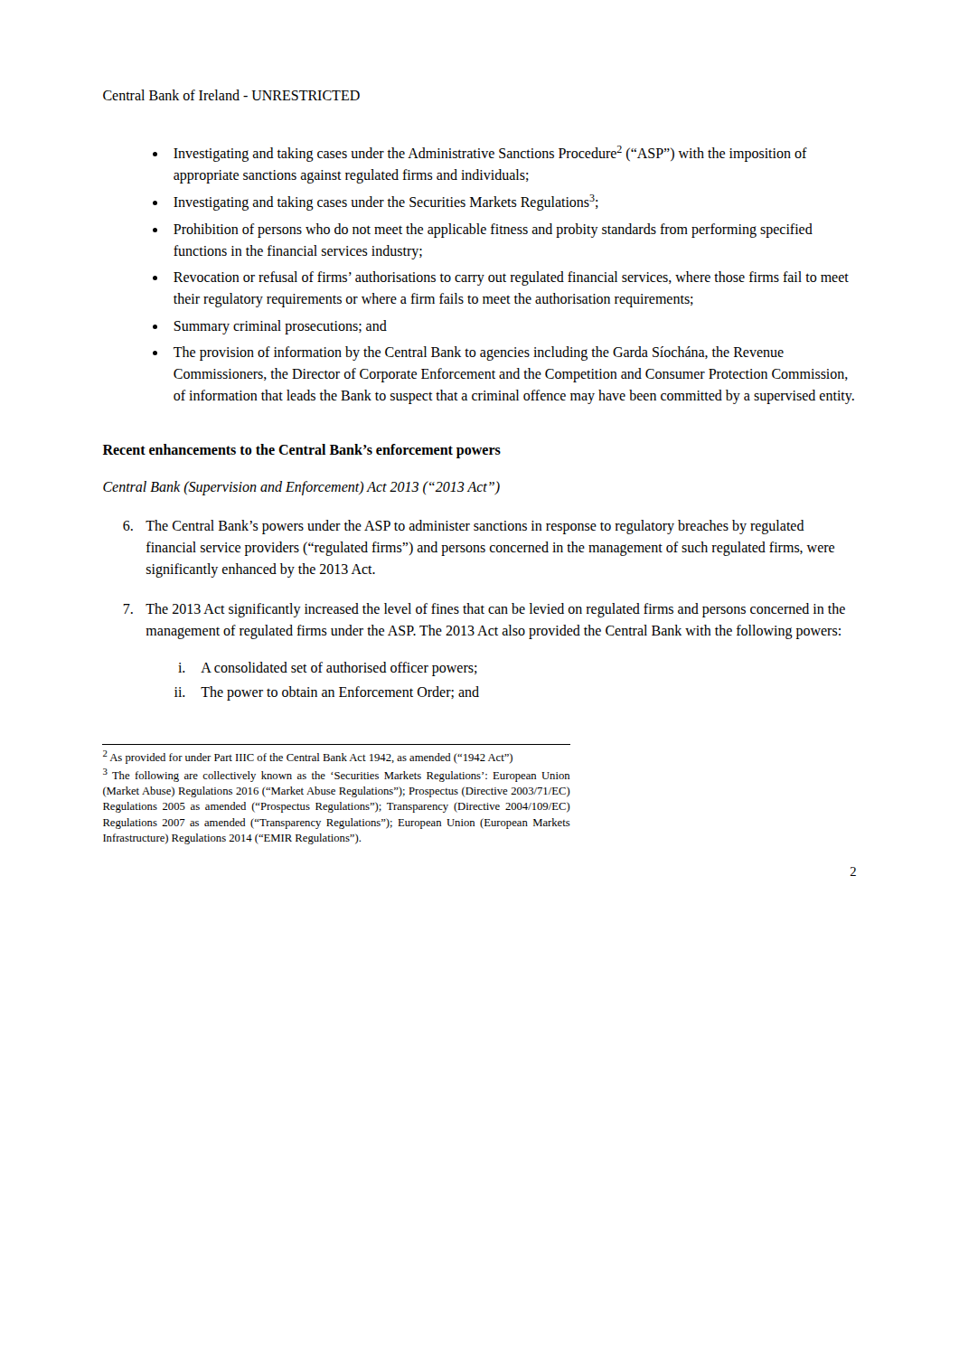Central Bank of Ireland - UNRESTRICTED
Investigating and taking cases under the Administrative Sanctions Procedure2 (“ASP”) with the imposition of appropriate sanctions against regulated firms and individuals;
Investigating and taking cases under the Securities Markets Regulations3;
Prohibition of persons who do not meet the applicable fitness and probity standards from performing specified functions in the financial services industry;
Revocation or refusal of firms’ authorisations to carry out regulated financial services, where those firms fail to meet their regulatory requirements or where a firm fails to meet the authorisation requirements;
Summary criminal prosecutions; and
The provision of information by the Central Bank to agencies including the Garda Síochána, the Revenue Commissioners, the Director of Corporate Enforcement and the Competition and Consumer Protection Commission, of information that leads the Bank to suspect that a criminal offence may have been committed by a supervised entity.
Recent enhancements to the Central Bank’s enforcement powers
Central Bank (Supervision and Enforcement) Act 2013 (“2013 Act”)
The Central Bank’s powers under the ASP to administer sanctions in response to regulatory breaches by regulated financial service providers (“regulated firms”) and persons concerned in the management of such regulated firms, were significantly enhanced by the 2013 Act.
The 2013 Act significantly increased the level of fines that can be levied on regulated firms and persons concerned in the management of regulated firms under the ASP. The 2013 Act also provided the Central Bank with the following powers:
A consolidated set of authorised officer powers;
The power to obtain an Enforcement Order; and
2 As provided for under Part IIIC of the Central Bank Act 1942, as amended (“1942 Act”)
3 The following are collectively known as the ‘Securities Markets Regulations’: European Union (Market Abuse) Regulations 2016 (“Market Abuse Regulations”); Prospectus (Directive 2003/71/EC) Regulations 2005 as amended (“Prospectus Regulations”); Transparency (Directive 2004/109/EC) Regulations 2007 as amended (“Transparency Regulations”); European Union (European Markets Infrastructure) Regulations 2014 (“EMIR Regulations”).
2